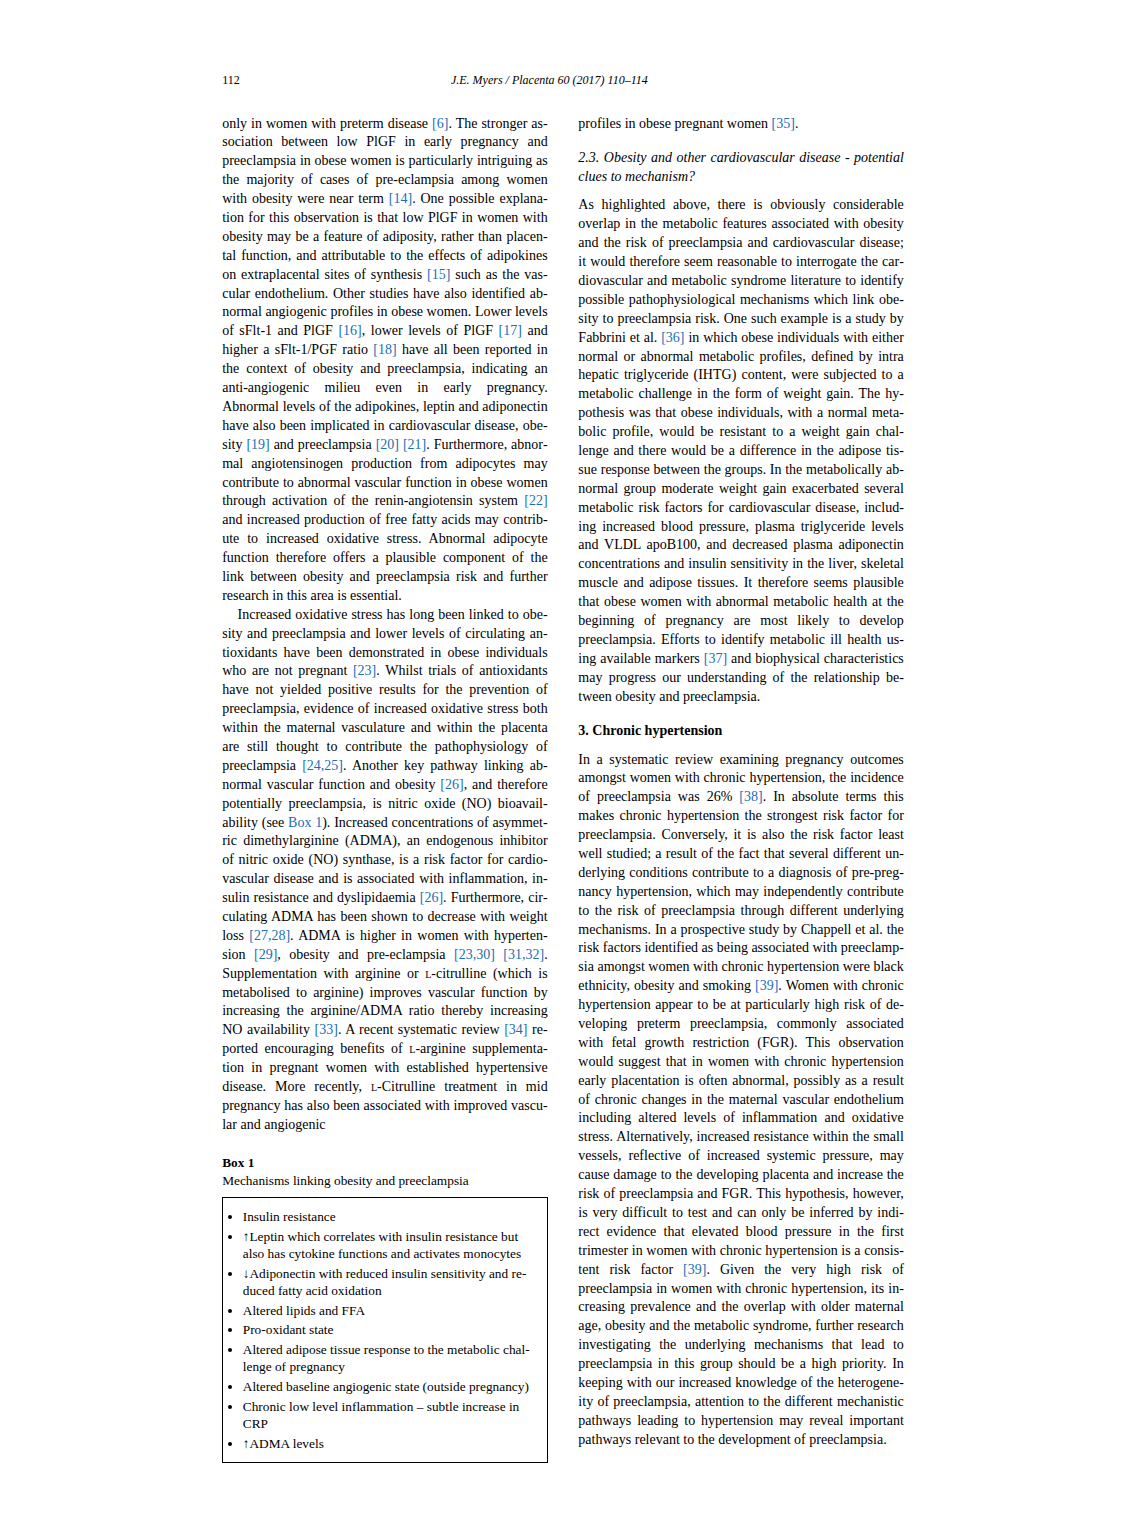112 J.E. Myers / Placenta 60 (2017) 110–114
only in women with preterm disease [6]. The stronger association between low PlGF in early pregnancy and preeclampsia in obese women is particularly intriguing as the majority of cases of pre-eclampsia among women with obesity were near term [14]. One possible explanation for this observation is that low PlGF in women with obesity may be a feature of adiposity, rather than placental function, and attributable to the effects of adipokines on extraplacental sites of synthesis [15] such as the vascular endothelium. Other studies have also identified abnormal angiogenic profiles in obese women. Lower levels of sFlt-1 and PlGF [16], lower levels of PlGF [17] and higher a sFlt-1/PGF ratio [18] have all been reported in the context of obesity and preeclampsia, indicating an anti-angiogenic milieu even in early pregnancy. Abnormal levels of the adipokines, leptin and adiponectin have also been implicated in cardiovascular disease, obesity [19] and preeclampsia [20] [21]. Furthermore, abnormal angiotensinogen production from adipocytes may contribute to abnormal vascular function in obese women through activation of the renin-angiotensin system [22] and increased production of free fatty acids may contribute to increased oxidative stress. Abnormal adipocyte function therefore offers a plausible component of the link between obesity and preeclampsia risk and further research in this area is essential.
Increased oxidative stress has long been linked to obesity and preeclampsia and lower levels of circulating antioxidants have been demonstrated in obese individuals who are not pregnant [23]. Whilst trials of antioxidants have not yielded positive results for the prevention of preeclampsia, evidence of increased oxidative stress both within the maternal vasculature and within the placenta are still thought to contribute the pathophysiology of preeclampsia [24,25]. Another key pathway linking abnormal vascular function and obesity [26], and therefore potentially preeclampsia, is nitric oxide (NO) bioavailability (see Box 1). Increased concentrations of asymmetric dimethylarginine (ADMA), an endogenous inhibitor of nitric oxide (NO) synthase, is a risk factor for cardiovascular disease and is associated with inflammation, insulin resistance and dyslipidaemia [26]. Furthermore, circulating ADMA has been shown to decrease with weight loss [27,28]. ADMA is higher in women with hypertension [29], obesity and pre-eclampsia [23,30] [31,32]. Supplementation with arginine or l-citrulline (which is metabolised to arginine) improves vascular function by increasing the arginine/ADMA ratio thereby increasing NO availability [33]. A recent systematic review [34] reported encouraging benefits of l-arginine supplementation in pregnant women with established hypertensive disease. More recently, l-Citrulline treatment in mid pregnancy has also been associated with improved vascular and angiogenic
Box 1
Mechanisms linking obesity and preeclampsia
Insulin resistance
↑Leptin which correlates with insulin resistance but also has cytokine functions and activates monocytes
↓Adiponectin with reduced insulin sensitivity and reduced fatty acid oxidation
Altered lipids and FFA
Pro-oxidant state
Altered adipose tissue response to the metabolic challenge of pregnancy
Altered baseline angiogenic state (outside pregnancy)
Chronic low level inflammation – subtle increase in CRP
↑ADMA levels
profiles in obese pregnant women [35].
2.3. Obesity and other cardiovascular disease - potential clues to mechanism?
As highlighted above, there is obviously considerable overlap in the metabolic features associated with obesity and the risk of preeclampsia and cardiovascular disease; it would therefore seem reasonable to interrogate the cardiovascular and metabolic syndrome literature to identify possible pathophysiological mechanisms which link obesity to preeclampsia risk. One such example is a study by Fabbrini et al. [36] in which obese individuals with either normal or abnormal metabolic profiles, defined by intra hepatic triglyceride (IHTG) content, were subjected to a metabolic challenge in the form of weight gain. The hypothesis was that obese individuals, with a normal metabolic profile, would be resistant to a weight gain challenge and there would be a difference in the adipose tissue response between the groups. In the metabolically abnormal group moderate weight gain exacerbated several metabolic risk factors for cardiovascular disease, including increased blood pressure, plasma triglyceride levels and VLDL apoB100, and decreased plasma adiponectin concentrations and insulin sensitivity in the liver, skeletal muscle and adipose tissues. It therefore seems plausible that obese women with abnormal metabolic health at the beginning of pregnancy are most likely to develop preeclampsia. Efforts to identify metabolic ill health using available markers [37] and biophysical characteristics may progress our understanding of the relationship between obesity and preeclampsia.
3. Chronic hypertension
In a systematic review examining pregnancy outcomes amongst women with chronic hypertension, the incidence of preeclampsia was 26% [38]. In absolute terms this makes chronic hypertension the strongest risk factor for preeclampsia. Conversely, it is also the risk factor least well studied; a result of the fact that several different underlying conditions contribute to a diagnosis of pre-pregnancy hypertension, which may independently contribute to the risk of preeclampsia through different underlying mechanisms. In a prospective study by Chappell et al. the risk factors identified as being associated with preeclampsia amongst women with chronic hypertension were black ethnicity, obesity and smoking [39]. Women with chronic hypertension appear to be at particularly high risk of developing preterm preeclampsia, commonly associated with fetal growth restriction (FGR). This observation would suggest that in women with chronic hypertension early placentation is often abnormal, possibly as a result of chronic changes in the maternal vascular endothelium including altered levels of inflammation and oxidative stress. Alternatively, increased resistance within the small vessels, reflective of increased systemic pressure, may cause damage to the developing placenta and increase the risk of preeclampsia and FGR. This hypothesis, however, is very difficult to test and can only be inferred by indirect evidence that elevated blood pressure in the first trimester in women with chronic hypertension is a consistent risk factor [39]. Given the very high risk of preeclampsia in women with chronic hypertension, its increasing prevalence and the overlap with older maternal age, obesity and the metabolic syndrome, further research investigating the underlying mechanisms that lead to preeclampsia in this group should be a high priority. In keeping with our increased knowledge of the heterogeneity of preeclampsia, attention to the different mechanistic pathways leading to hypertension may reveal important pathways relevant to the development of preeclampsia.